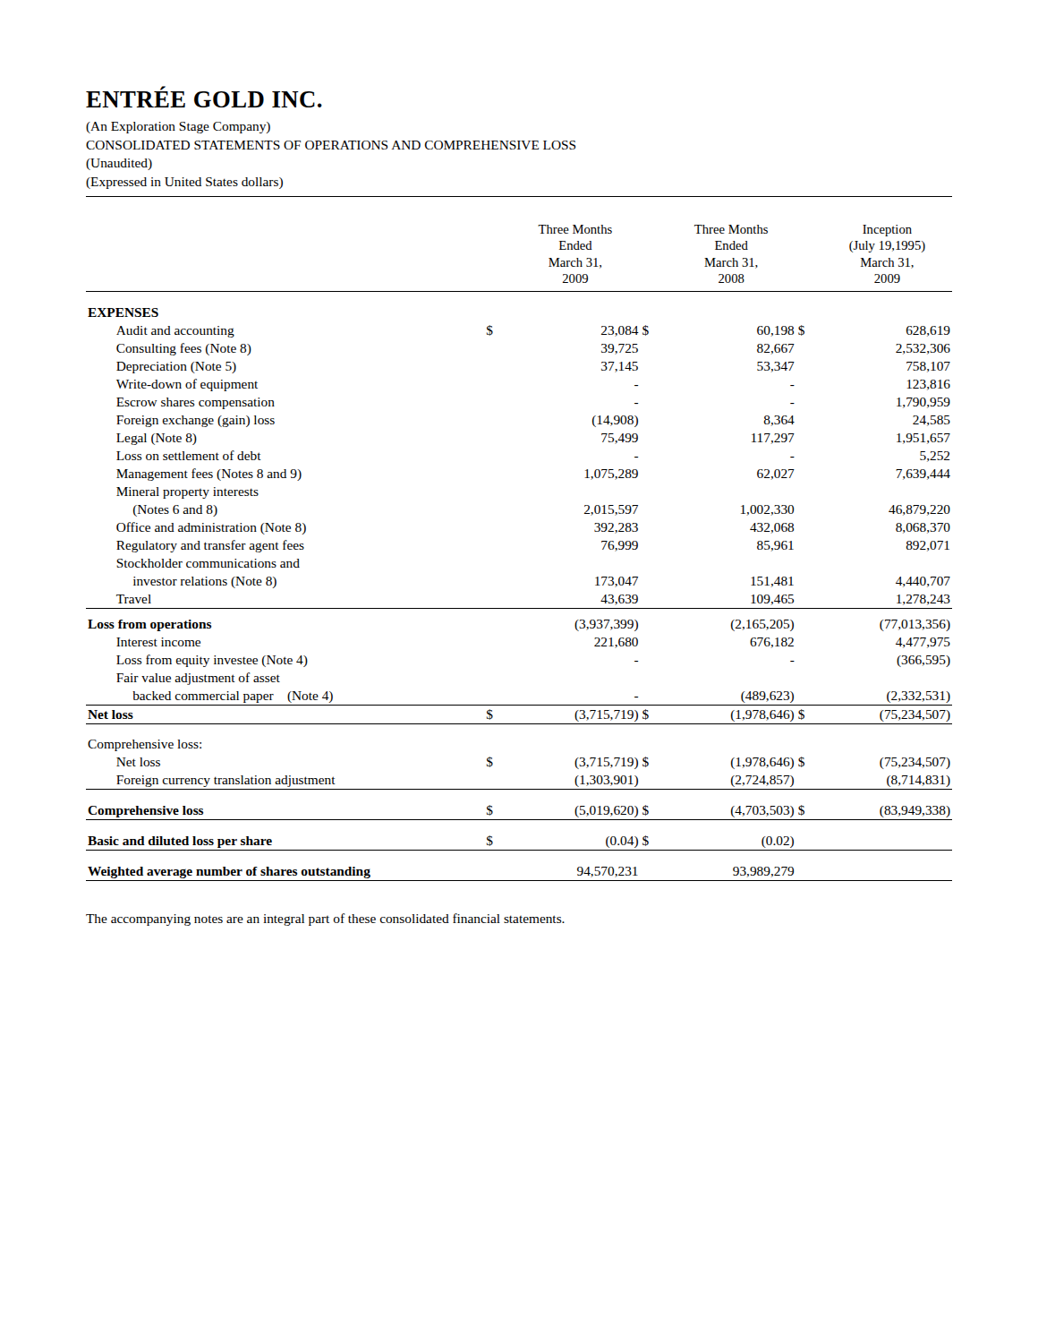ENTRÉE GOLD INC.
(An Exploration Stage Company)
CONSOLIDATED STATEMENTS OF OPERATIONS AND COMPREHENSIVE LOSS
(Unaudited)
(Expressed in United States dollars)
| | | Three Months Ended March 31, 2009 | | Three Months Ended March 31, 2008 | | Inception (July 19,1995) March 31, 2009 |
| EXPENSES | | | | | | |
| Audit and accounting | $ | 23,084 | $ | 60,198 | $ | 628,619 |
| Consulting fees (Note 8) | | 39,725 | | 82,667 | | 2,532,306 |
| Depreciation (Note 5) | | 37,145 | | 53,347 | | 758,107 |
| Write-down of equipment | | - | | - | | 123,816 |
| Escrow shares compensation | | - | | - | | 1,790,959 |
| Foreign exchange (gain) loss | | (14,908) | | 8,364 | | 24,585 |
| Legal (Note 8) | | 75,499 | | 117,297 | | 1,951,657 |
| Loss on settlement of debt | | - | | - | | 5,252 |
| Management fees (Notes 8 and 9) | | 1,075,289 | | 62,027 | | 7,639,444 |
| Mineral property interests | | | | | | |
| (Notes 6 and 8) | | 2,015,597 | | 1,002,330 | | 46,879,220 |
| Office and administration (Note 8) | | 392,283 | | 432,068 | | 8,068,370 |
| Regulatory and transfer agent fees | | 76,999 | | 85,961 | | 892,071 |
| Stockholder communications and | | | | | | |
| investor relations (Note 8) | | 173,047 | | 151,481 | | 4,440,707 |
| Travel | | 43,639 | | 109,465 | | 1,278,243 |
| Loss from operations | | (3,937,399) | | (2,165,205) | | (77,013,356) |
| Interest income | | 221,680 | | 676,182 | | 4,477,975 |
| Loss from equity investee (Note 4) | | - | | - | | (366,595) |
| Fair value adjustment of asset | | | | | | |
| backed commercial paper (Note 4) | | - | | (489,623) | | (2,332,531) |
| Net loss | $ | (3,715,719) | $ | (1,978,646) | $ | (75,234,507) |
| Comprehensive loss: | | | | | | |
| Net loss | $ | (3,715,719) | $ | (1,978,646) | $ | (75,234,507) |
| Foreign currency translation adjustment | | (1,303,901) | | (2,724,857) | | (8,714,831) |
| Comprehensive loss | $ | (5,019,620) | $ | (4,703,503) | $ | (83,949,338) |
| Basic and diluted loss per share | $ | (0.04) | $ | (0.02) | | |
| Weighted average number of shares outstanding | | 94,570,231 | | 93,989,279 | | |
The accompanying notes are an integral part of these consolidated financial statements.